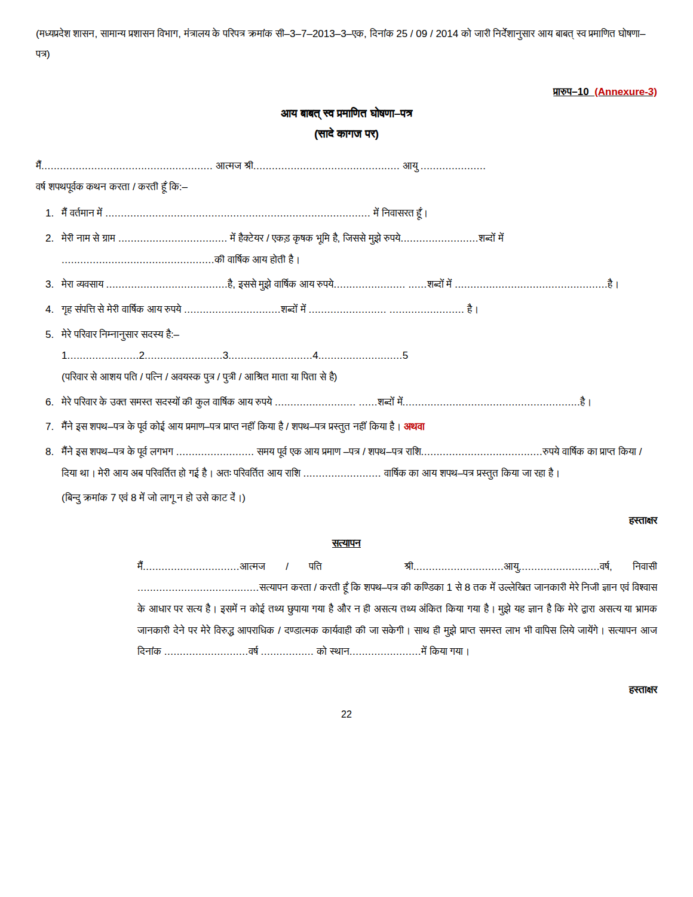(मध्यप्रदेश शासन, सामान्य प्रशासन विभाग, मंत्रालय के परिपत्र क्रमांक सी–3–7–2013–3–एक, दिनांक 25 / 09 / 2014 को जारी निर्देशानुसार आय बाबत् स्व प्रमाणित घोषणा–पत्र)
प्रारुप–10 (Annexure-3)
आय बाबत् स्व प्रमाणित घोषणा–पत्र
(सादे कागज पर)
मैं....................................................... आत्मज श्री............................................... आयु .....................
वर्ष शपथपूर्वक कथन करता / करती हूँ कि:–
मैं वर्तमान में ..................................................................................... में निवासरत हूँ।
मेरी नाम से ग्राम ................................... में हैक्टेयर / एकड़ कृषक भूमि है, जिससे मुझे रुपये......................... शब्दों में ................................................. की वार्षिक आय होती है।
मेरा व्यवसाय ....................................... है, इससे मुझे वार्षिक आय रुपये....................... ...... शब्दों में ................................................. है।
गृह संपत्ति से मेरी वार्षिक आय रुपये ............................... शब्दों में ......................... ........................ है।
मेरे परिवार निम्नानुसार सदस्य है:–
1....................... 2......................... 3........................... 4........................... 5
(परिवार से आशय पति / पत्नि / अवयस्क पुत्र / पुत्री / आश्रित माता या पिता से है)
मेरे परिवार के उक्त समस्त सदस्यों की कुल वार्षिक आय रुपये .......................... ...... शब्दों में......................................................... है।
मैंने इस शपथ–पत्र के पूर्व कोई आय प्रमाण–पत्र प्राप्त नहीं किया है / शपथ–पत्र प्रस्तुत नहीं किया है। अथवा
मैंने इस शपथ–पत्र के पूर्व लगभग ......................... समय पूर्व एक आय प्रमाण –पत्र / शपथ–पत्र राशि....................................... रुपये वार्षिक का प्राप्त किया / दिया था। मेरी आय अब परिवर्तित हो गई है। अतः परिवर्तित आय राशि ......................... वार्षिक का आय शपथ–पत्र प्रस्तुत किया जा रहा है।
(बिन्दु क्रमांक 7 एवं 8 में जो लागू न हो उसे काट दें।)
हस्ताक्षर
सत्यापन
मैं............................... आत्मज / पति श्री............................. आयु.......................... वर्ष, निवासी ....................................... सत्यापन करता / करती हूँ कि शपथ–पत्र की कण्डिका 1 से 8 तक में उल्लेखित जानकारी मेरे निजी ज्ञान एवं विश्वास के आधार पर सत्य है। इसमें न कोई तथ्य छुपाया गया है और न ही असत्य तथ्य अंकित किया गया है। मुझे यह ज्ञान है कि मेरे द्वारा असत्य या भ्रामक जानकारी देने पर मेरे विरुद्ध आपराधिक / दण्डात्मक कार्यवाही की जा सकेगी। साथ ही मुझे प्राप्त समस्त लाभ भी वापिस लिये जायेंगे। सत्यापन आज दिनांक ........................... वर्ष ................. को स्थान....................... में किया गया।
हस्ताक्षर
22